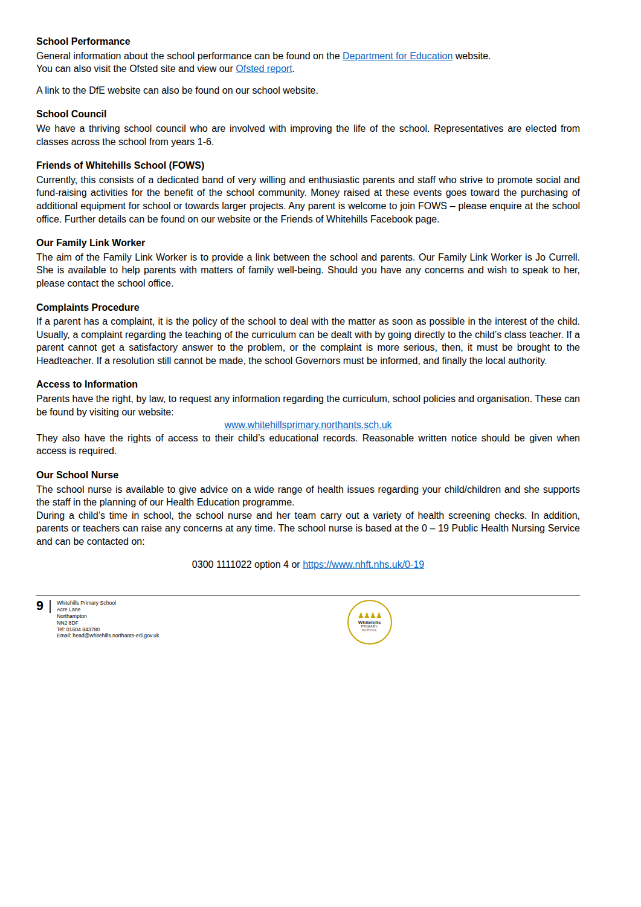School Performance
General information about the school performance can be found on the Department for Education website.
You can also visit the Ofsted site and view our Ofsted report.
A link to the DfE website can also be found on our school website.
School Council
We have a thriving school council who are involved with improving the life of the school. Representatives are elected from classes across the school from years 1-6.
Friends of Whitehills School (FOWS)
Currently, this consists of a dedicated band of very willing and enthusiastic parents and staff who strive to promote social and fund-raising activities for the benefit of the school community. Money raised at these events goes toward the purchasing of additional equipment for school or towards larger projects. Any parent is welcome to join FOWS – please enquire at the school office. Further details can be found on our website or the Friends of Whitehills Facebook page.
Our Family Link Worker
The aim of the Family Link Worker is to provide a link between the school and parents. Our Family Link Worker is Jo Currell. She is available to help parents with matters of family well-being. Should you have any concerns and wish to speak to her, please contact the school office.
Complaints Procedure
If a parent has a complaint, it is the policy of the school to deal with the matter as soon as possible in the interest of the child. Usually, a complaint regarding the teaching of the curriculum can be dealt with by going directly to the child’s class teacher. If a parent cannot get a satisfactory answer to the problem, or the complaint is more serious, then, it must be brought to the Headteacher. If a resolution still cannot be made, the school Governors must be informed, and finally the local authority.
Access to Information
Parents have the right, by law, to request any information regarding the curriculum, school policies and organisation. These can be found by visiting our website:
www.whitehillsprimary.northants.sch.uk
They also have the rights of access to their child’s educational records. Reasonable written notice should be given when access is required.
Our School Nurse
The school nurse is available to give advice on a wide range of health issues regarding your child/children and she supports the staff in the planning of our Health Education programme.
During a child’s time in school, the school nurse and her team carry out a variety of health screening checks. In addition, parents or teachers can raise any concerns at any time. The school nurse is based at the 0 – 19 Public Health Nursing Service and can be contacted on:
0300 1111022 option 4 or https://www.nhft.nhs.uk/0-19
9
Whitehills Primary School
Acre Lane
Northampton
NN2 8DF
Tel: 01604 843780
Email: head@whitehills.northants-ecl.gov.uk
♟♟♟♟
Whitehills
PRIMARY
SCHOOL